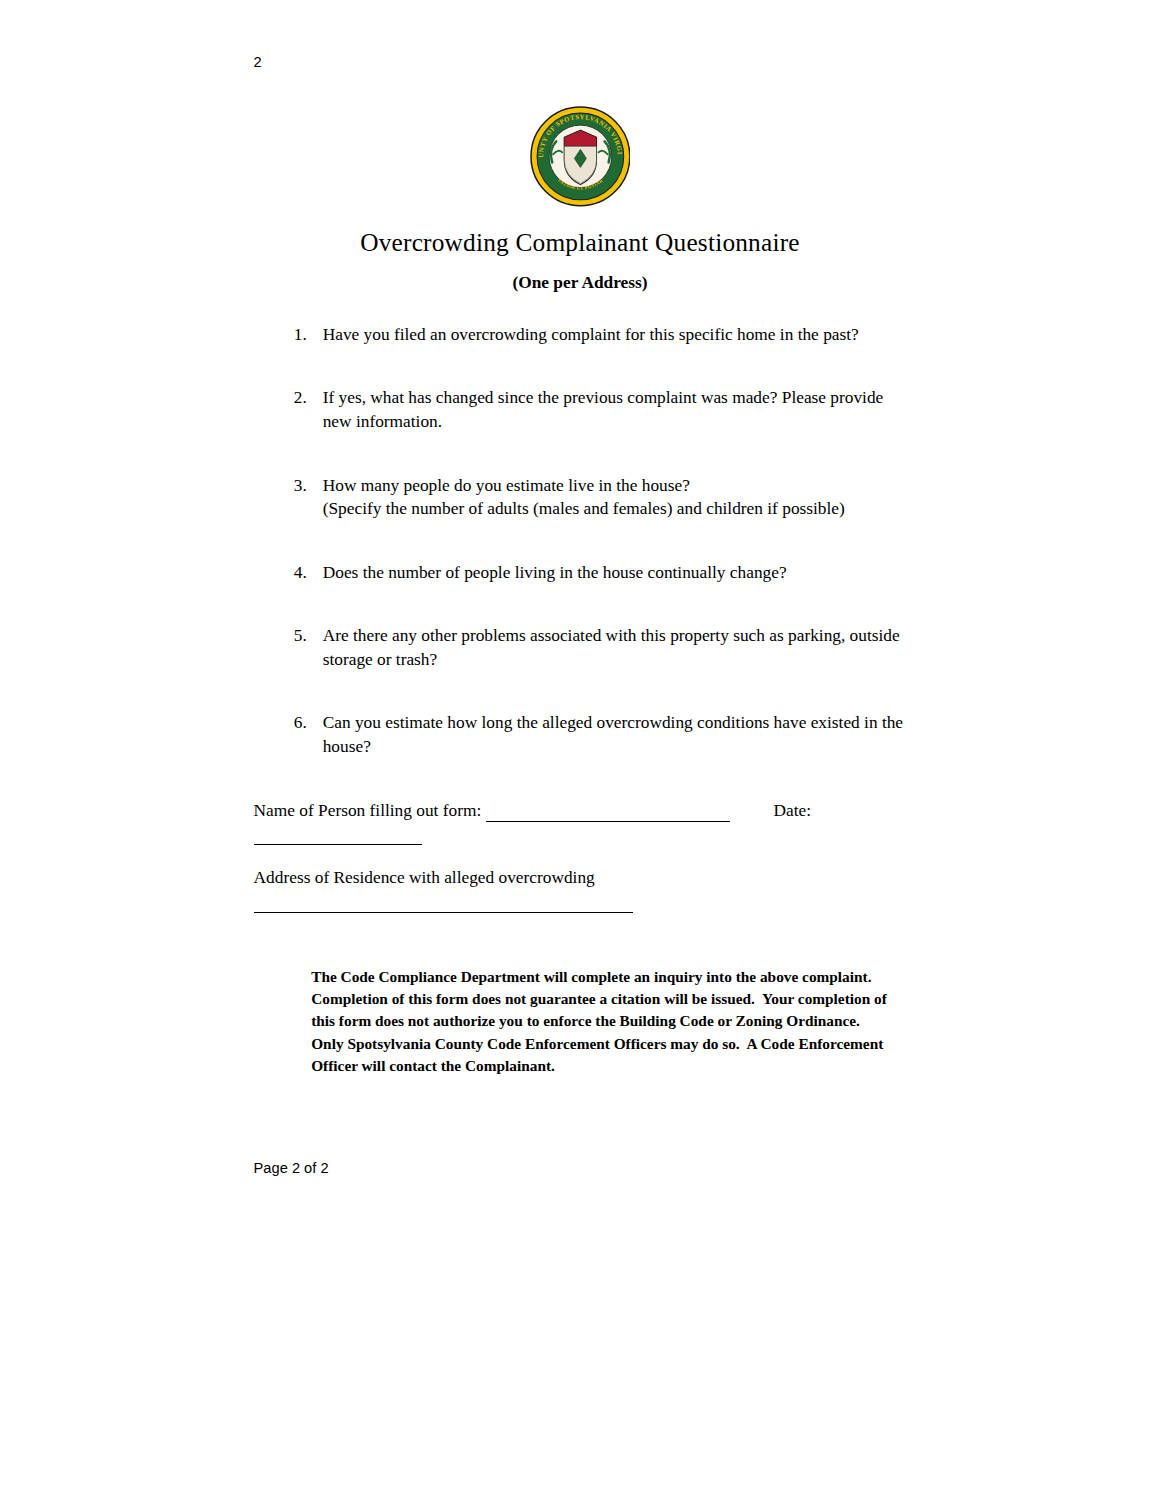2
COUNTY OF SPOTSYLVANIA VIRGINIA PATIOR UT POTIAR
Overcrowding Complainant Questionnaire
(One per Address)
Have you filed an overcrowding complaint for this specific home in the past?
If yes, what has changed since the previous complaint was made? Please provide new information.
How many people do you estimate live in the house?
(Specify the number of adults (males and females) and children if possible)
Does the number of people living in the house continually change?
Are there any other problems associated with this property such as parking, outside storage or trash?
Can you estimate how long the alleged overcrowding conditions have existed in the house?
Name of Person filling out form: Date:
Address of Residence with alleged overcrowding
The Code Compliance Department will complete an inquiry into the above complaint. Completion of this form does not guarantee a citation will be issued. Your completion of this form does not authorize you to enforce the Building Code or Zoning Ordinance. Only Spotsylvania County Code Enforcement Officers may do so. A Code Enforcement Officer will contact the Complainant.
Page 2 of 2